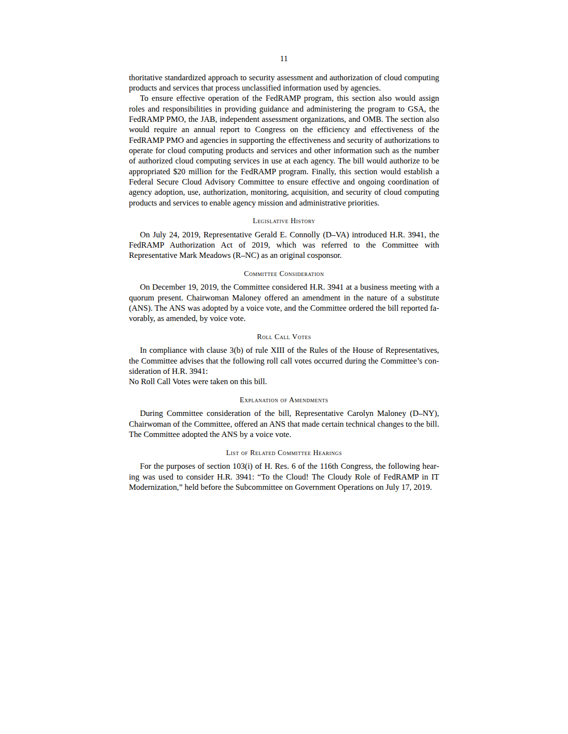11
thoritative standardized approach to security assessment and authorization of cloud computing products and services that process unclassified information used by agencies.
To ensure effective operation of the FedRAMP program, this section also would assign roles and responsibilities in providing guidance and administering the program to GSA, the FedRAMP PMO, the JAB, independent assessment organizations, and OMB. The section also would require an annual report to Congress on the efficiency and effectiveness of the FedRAMP PMO and agencies in supporting the effectiveness and security of authorizations to operate for cloud computing products and services and other information such as the number of authorized cloud computing services in use at each agency. The bill would authorize to be appropriated $20 million for the FedRAMP program. Finally, this section would establish a Federal Secure Cloud Advisory Committee to ensure effective and ongoing coordination of agency adoption, use, authorization, monitoring, acquisition, and security of cloud computing products and services to enable agency mission and administrative priorities.
Legislative History
On July 24, 2019, Representative Gerald E. Connolly (D–VA) introduced H.R. 3941, the FedRAMP Authorization Act of 2019, which was referred to the Committee with Representative Mark Meadows (R–NC) as an original cosponsor.
Committee Consideration
On December 19, 2019, the Committee considered H.R. 3941 at a business meeting with a quorum present. Chairwoman Maloney offered an amendment in the nature of a substitute (ANS). The ANS was adopted by a voice vote, and the Committee ordered the bill reported favorably, as amended, by voice vote.
Roll Call Votes
In compliance with clause 3(b) of rule XIII of the Rules of the House of Representatives, the Committee advises that the following roll call votes occurred during the Committee’s consideration of H.R. 3941:
No Roll Call Votes were taken on this bill.
Explanation of Amendments
During Committee consideration of the bill, Representative Carolyn Maloney (D–NY), Chairwoman of the Committee, offered an ANS that made certain technical changes to the bill. The Committee adopted the ANS by a voice vote.
List of Related Committee Hearings
For the purposes of section 103(i) of H. Res. 6 of the 116th Congress, the following hearing was used to consider H.R. 3941: “To the Cloud! The Cloudy Role of FedRAMP in IT Modernization,” held before the Subcommittee on Government Operations on July 17, 2019.